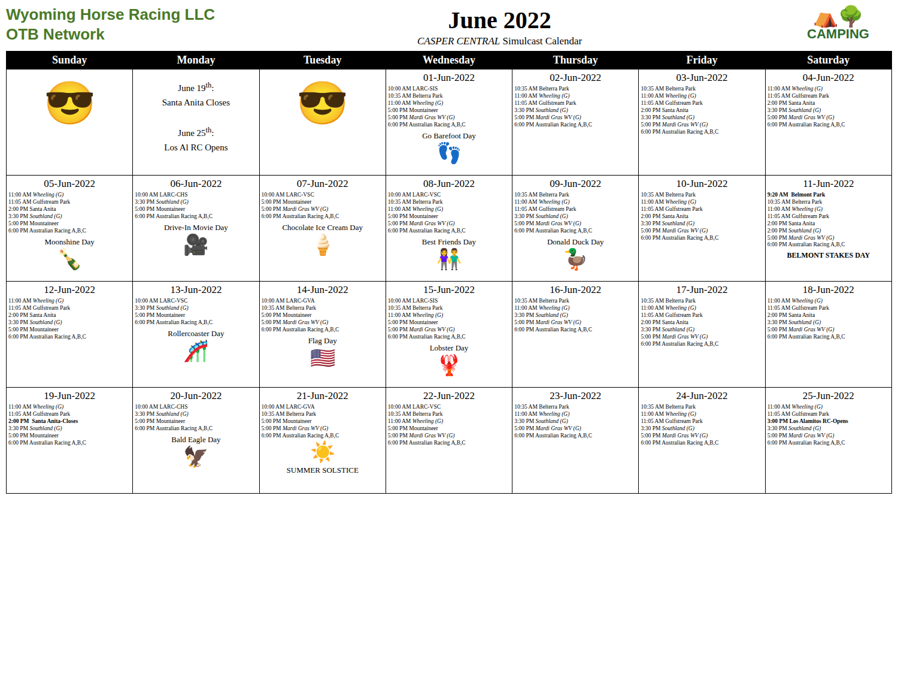Wyoming Horse Racing LLC
OTB Network
June 2022
CASPER CENTRAL Simulcast Calendar
⛺🌳 CAMPING
| Sunday | Monday | Tuesday | Wednesday | Thursday | Friday | Saturday |
| --- | --- | --- | --- | --- | --- | --- |
| 😎 | June 19 th : Santa Anita Closes June 25 th : Los Al RC Opens | 😎 | 01-Jun-2022 10:00 AM LARC-SIS 10:35 AM Belterra Park 11:00 AM Wheeling (G) 5:00 PM Mountaineer 5:00 PM Mardi Gras WV (G) 6:00 PM Australian Racing A,B,C Go Barefoot Day 👣 | 02-Jun-2022 10:35 AM Belterra Park 11:00 AM Wheeling (G) 11:05 AM Gulfstream Park 3:30 PM Southland (G) 5:00 PM Mardi Gras WV (G) 6:00 PM Australian Racing A,B,C | 03-Jun-2022 10:35 AM Belterra Park 11:00 AM Wheeling (G) 11:05 AM Gulfstream Park 2:00 PM Santa Anita 3:30 PM Southland (G) 5:00 PM Mardi Gras WV (G) 6:00 PM Australian Racing A,B,C | 04-Jun-2022 11:00 AM Wheeling (G) 11:05 AM Gulfstream Park 2:00 PM Santa Anita 3:30 PM Southland (G) 5:00 PM Mardi Gras WV (G) 6:00 PM Australian Racing A,B,C |
| 05-Jun-2022 11:00 AM Wheeling (G) 11:05 AM Gulfstream Park 2:00 PM Santa Anita 3:30 PM Southland (G) 5:00 PM Mountaineer 6:00 PM Australian Racing A,B,C Moonshine Day 🍾 | 06-Jun-2022 10:00 AM LARC-CHS 3:30 PM Southland (G) 5:00 PM Mountaineer 6:00 PM Australian Racing A,B,C Drive-In Movie Day 🎥 | 07-Jun-2022 10:00 AM LARC-VSC 5:00 PM Mountaineer 5:00 PM Mardi Gras WV (G) 6:00 PM Australian Racing A,B,C Chocolate Ice Cream Day 🍦 | 08-Jun-2022 10:00 AM LARC-VSC 10:35 AM Belterra Park 11:00 AM Wheeling (G) 5:00 PM Mountaineer 5:00 PM Mardi Gras WV (G) 6:00 PM Australian Racing A,B,C Best Friends Day 👫 | 09-Jun-2022 10:35 AM Belterra Park 11:00 AM Wheeling (G) 11:05 AM Gulfstream Park 3:30 PM Southland (G) 5:00 PM Mardi Gras WV (G) 6:00 PM Australian Racing A,B,C Donald Duck Day 🦆 | 10-Jun-2022 10:35 AM Belterra Park 11:00 AM Wheeling (G) 11:05 AM Gulfstream Park 2:00 PM Santa Anita 3:30 PM Southland (G) 5:00 PM Mardi Gras WV (G) 6:00 PM Australian Racing A,B,C | 11-Jun-2022 9:20 AM Belmont Park 10:35 AM Belterra Park 11:00 AM Wheeling (G) 11:05 AM Gulfstream Park 2:00 PM Santa Anita 2:00 PM Southland (G) 5:00 PM Mardi Gras WV (G) 6:00 PM Australian Racing A,B,C BELMONT STAKES DAY |
| 12-Jun-2022 11:00 AM Wheeling (G) 11:05 AM Gulfstream Park 2:00 PM Santa Anita 3:30 PM Southland (G) 5:00 PM Mountaineer 6:00 PM Australian Racing A,B,C | 13-Jun-2022 10:00 AM LARC-VSC 3:30 PM Southland (G) 5:00 PM Mountaineer 6:00 PM Australian Racing A,B,C Rollercoaster Day 🎢 | 14-Jun-2022 10:00 AM LARC-GVA 10:35 AM Belterra Park 5:00 PM Mountaineer 5:00 PM Mardi Gras WV (G) 6:00 PM Australian Racing A,B,C Flag Day 🇺🇸 | 15-Jun-2022 10:00 AM LARC-SIS 10:35 AM Belterra Park 11:00 AM Wheeling (G) 5:00 PM Mountaineer 5:00 PM Mardi Gras WV (G) 6:00 PM Australian Racing A,B,C Lobster Day 🦞 | 16-Jun-2022 10:35 AM Belterra Park 11:00 AM Wheeling (G) 3:30 PM Southland (G) 5:00 PM Mardi Gras WV (G) 6:00 PM Australian Racing A,B,C | 17-Jun-2022 10:35 AM Belterra Park 11:00 AM Wheeling (G) 11:05 AM Gulfstream Park 2:00 PM Santa Anita 3:30 PM Southland (G) 5:00 PM Mardi Gras WV (G) 6:00 PM Australian Racing A,B,C | 18-Jun-2022 11:00 AM Wheeling (G) 11:05 AM Gulfstream Park 2:00 PM Santa Anita 3:30 PM Southland (G) 5:00 PM Mardi Gras WV (G) 6:00 PM Australian Racing A,B,C |
| 19-Jun-2022 11:00 AM Wheeling (G) 11:05 AM Gulfstream Park 2:00 PM Santa Anita-Closes 3:30 PM Southland (G) 5:00 PM Mountaineer 6:00 PM Australian Racing A,B,C | 20-Jun-2022 10:00 AM LARC-CHS 3:30 PM Southland (G) 5:00 PM Mountaineer 6:00 PM Australian Racing A,B,C Bald Eagle Day 🦅 | 21-Jun-2022 10:00 AM LARC-GVA 10:35 AM Belterra Park 5:00 PM Mountaineer 5:00 PM Mardi Gras WV (G) 6:00 PM Australian Racing A,B,C ☀️ SUMMER SOLSTICE | 22-Jun-2022 10:00 AM LARC-VSC 10:35 AM Belterra Park 11:00 AM Wheeling (G) 5:00 PM Mountaineer 5:00 PM Mardi Gras WV (G) 6:00 PM Australian Racing A,B,C | 23-Jun-2022 10:35 AM Belterra Park 11:00 AM Wheeling (G) 3:30 PM Southland (G) 5:00 PM Mardi Gras WV (G) 6:00 PM Australian Racing A,B,C | 24-Jun-2022 10:35 AM Belterra Park 11:00 AM Wheeling (G) 11:05 AM Gulfstream Park 3:30 PM Southland (G) 5:00 PM Mardi Gras WV (G) 6:00 PM Australian Racing A,B,C | 25-Jun-2022 11:00 AM Wheeling (G) 11:05 AM Gulfstream Park 3:00 PM Los Alamitos RC-Opens 3:30 PM Southland (G) 5:00 PM Mardi Gras WV (G) 6:00 PM Australian Racing A,B,C |